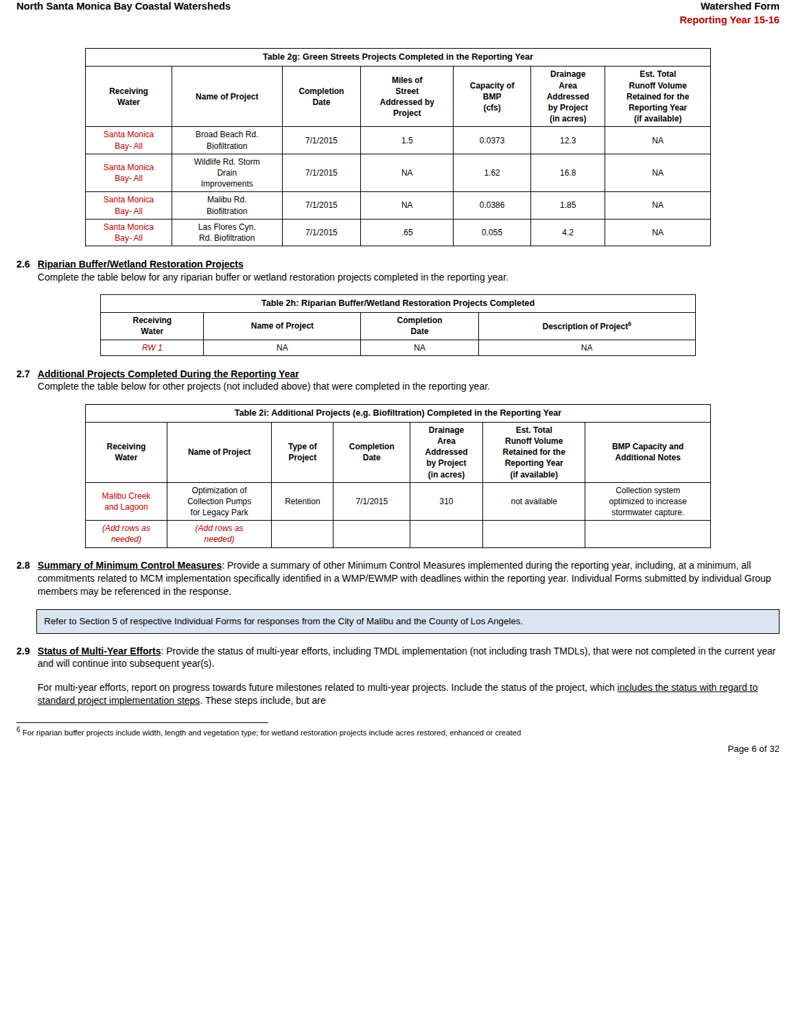North Santa Monica Bay Coastal Watersheds
Watershed Form
Reporting Year 15-16
Table 2g: Green Streets Projects Completed in the Reporting Year
| Receiving Water | Name of Project | Completion Date | Miles of Street Addressed by Project | Capacity of BMP (cfs) | Drainage Area Addressed by Project (in acres) | Est. Total Runoff Volume Retained for the Reporting Year (if available) |
| --- | --- | --- | --- | --- | --- | --- |
| Santa Monica Bay- All | Broad Beach Rd. Biofiltration | 7/1/2015 | 1.5 | 0.0373 | 12.3 | NA |
| Santa Monica Bay- All | Wildlife Rd. Storm Drain Improvements | 7/1/2015 | NA | 1.62 | 16.8 | NA |
| Santa Monica Bay- All | Malibu Rd. Biofiltration | 7/1/2015 | NA | 0.0386 | 1.85 | NA |
| Santa Monica Bay- All | Las Flores Cyn. Rd. Biofiltration | 7/1/2015 | .65 | 0.055 | 4.2 | NA |
2.6 Riparian Buffer/Wetland Restoration Projects
Complete the table below for any riparian buffer or wetland restoration projects completed in the reporting year.
Table 2h: Riparian Buffer/Wetland Restoration Projects Completed
| Receiving Water | Name of Project | Completion Date | Description of Project 6 |
| --- | --- | --- | --- |
| RW 1 | NA | NA | NA |
2.7 Additional Projects Completed During the Reporting Year
Complete the table below for other projects (not included above) that were completed in the reporting year.
Table 2i: Additional Projects (e.g. Biofiltration) Completed in the Reporting Year
| Receiving Water | Name of Project | Type of Project | Completion Date | Drainage Area Addressed by Project (in acres) | Est. Total Runoff Volume Retained for the Reporting Year (if available) | BMP Capacity and Additional Notes |
| --- | --- | --- | --- | --- | --- | --- |
| Malibu Creek and Lagoon | Optimization of Collection Pumps for Legacy Park | Retention | 7/1/2015 | 310 | not available | Collection system optimized to increase stormwater capture. |
| (Add rows as needed) | (Add rows as needed) | | | | | |
2.8 Summary of Minimum Control Measures: Provide a summary of other Minimum Control Measures implemented during the reporting year, including, at a minimum, all commitments related to MCM implementation specifically identified in a WMP/EWMP with deadlines within the reporting year. Individual Forms submitted by individual Group members may be referenced in the response.
Refer to Section 5 of respective Individual Forms for responses from the City of Malibu and the County of Los Angeles.
2.9 Status of Multi-Year Efforts: Provide the status of multi-year efforts, including TMDL implementation (not including trash TMDLs), that were not completed in the current year and will continue into subsequent year(s).
For multi-year efforts, report on progress towards future milestones related to multi-year projects. Include the status of the project, which includes the status with regard to standard project implementation steps. These steps include, but are
6 For riparian buffer projects include width, length and vegetation type; for wetland restoration projects include acres restored, enhanced or created
Page 6 of 32